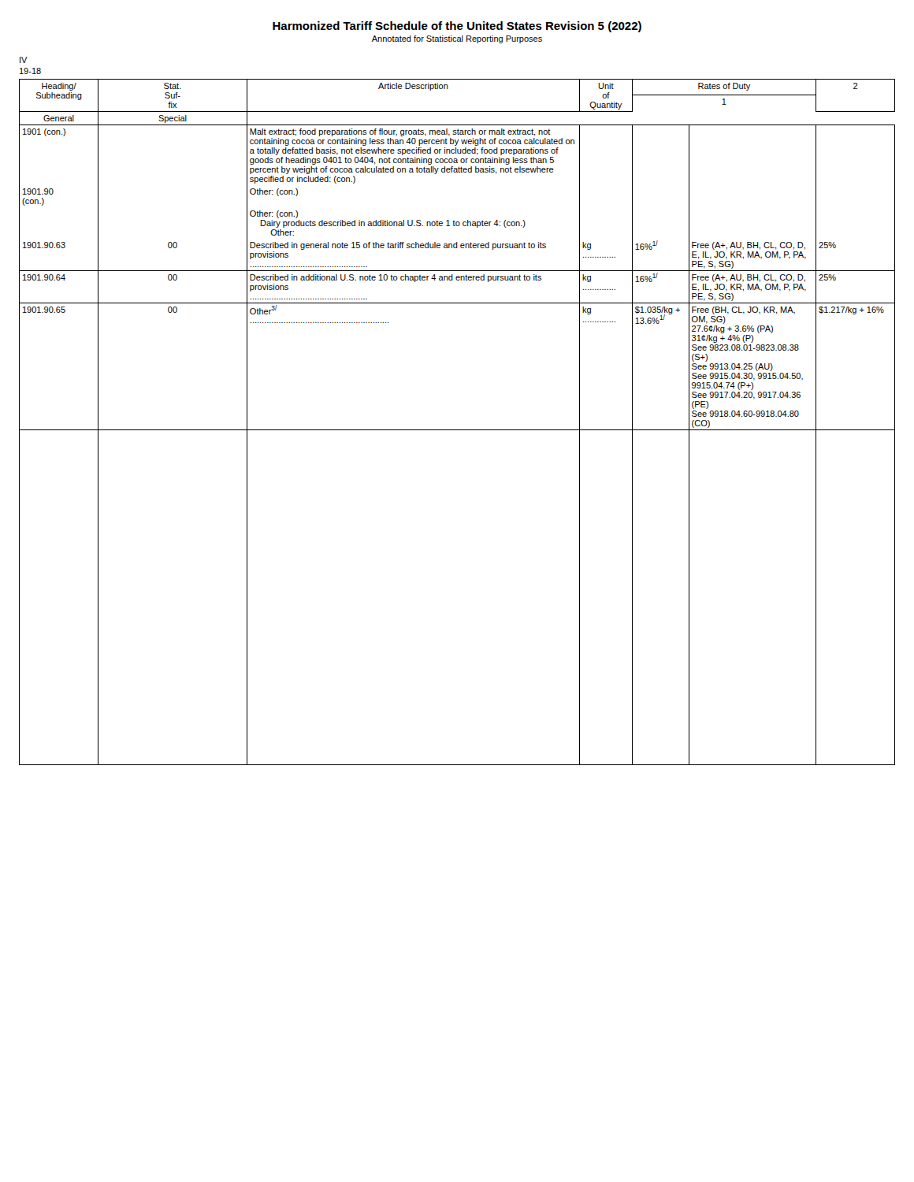Harmonized Tariff Schedule of the United States Revision 5 (2022)
Annotated for Statistical Reporting Purposes
IV
19-18
| Heading/ Subheading | Stat. Suf- fix | Article Description | Unit of Quantity | Rates of Duty | 2 |
| --- | --- | --- | --- | --- | --- |
| 1 |
| General | Special | |
| 1901 (con.) | | Malt extract; food preparations of flour, groats, meal, starch or malt extract, not containing cocoa or containing less than 40 percent by weight of cocoa calculated on a totally defatted basis, not elsewhere specified or included; food preparations of goods of headings 0401 to 0404, not containing cocoa or containing less than 5 percent by weight of cocoa calculated on a totally defatted basis, not elsewhere specified or included: (con.) | | | | |
| 1901.90 (con.) | | Other: (con.) | | | | |
| | | Other: (con.) Dairy products described in additional U.S. note 1 to chapter 4: (con.) Other: | | | | |
| 1901.90.63 | 00 | Described in general note 15 of the tariff schedule and entered pursuant to its provisions ................................................. | kg .............. | 16% 1/ | Free (A+, AU, BH, CL, CO, D, E, IL, JO, KR, MA, OM, P, PA, PE, S, SG) | 25% |
| 1901.90.64 | 00 | Described in additional U.S. note 10 to chapter 4 and entered pursuant to its provisions ................................................. | kg .............. | 16% 1/ | Free (A+, AU, BH, CL, CO, D, E, IL, JO, KR, MA, OM, P, PA, PE, S, SG) | 25% |
| 1901.90.65 | 00 | Other 3/ .......................................................... | kg .............. | $1.035/kg + 13.6% 1/ | Free (BH, CL, JO, KR, MA, OM, SG) 27.6¢/kg + 3.6% (PA) 31¢/kg + 4% (P) See 9823.08.01-9823.08.38 (S+) See 9913.04.25 (AU) See 9915.04.30, 9915.04.50, 9915.04.74 (P+) See 9917.04.20, 9917.04.36 (PE) See 9918.04.60-9918.04.80 (CO) | $1.217/kg + 16% |